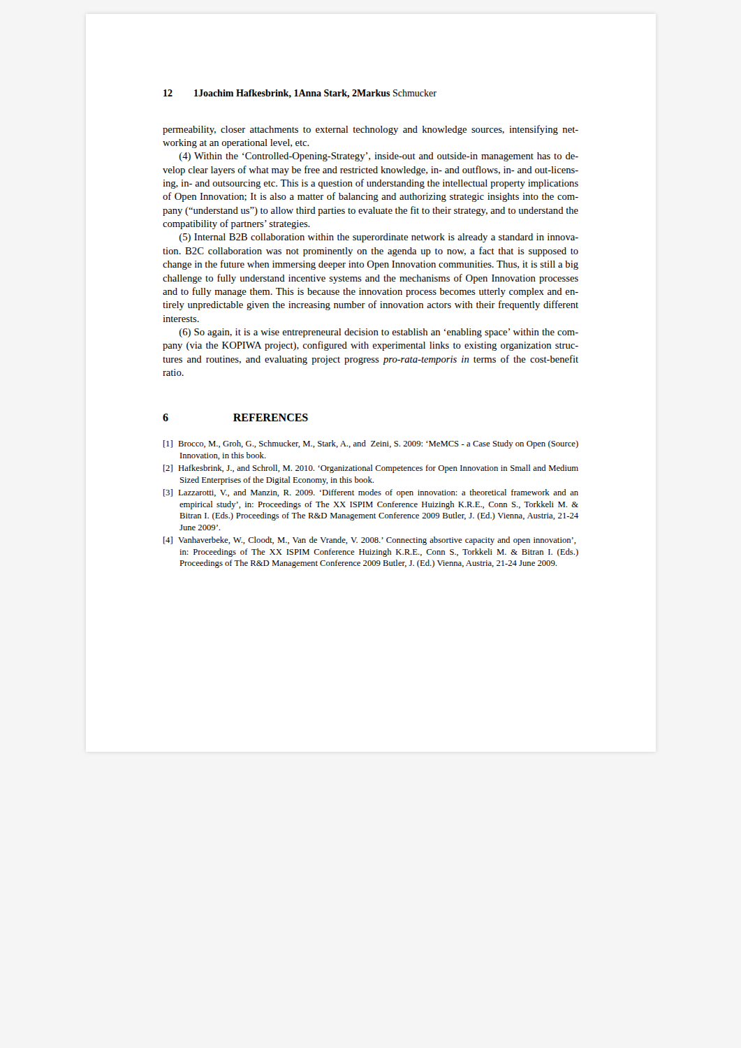121Joachim Hafkesbrink, 1Anna Stark, 2Markus Schmucker
permeability, closer attachments to external technology and knowledge sources, intensifying networking at an operational level, etc.
(4) Within the ‘Controlled-Opening-Strategy’, inside-out and outside-in management has to develop clear layers of what may be free and restricted knowledge, in- and outflows, in- and out-licensing, in- and outsourcing etc. This is a question of understanding the intellectual property implications of Open Innovation; It is also a matter of balancing and authorizing strategic insights into the company (“understand us”) to allow third parties to evaluate the fit to their strategy, and to understand the compatibility of partners’ strategies.
(5) Internal B2B collaboration within the superordinate network is already a standard in innovation. B2C collaboration was not prominently on the agenda up to now, a fact that is supposed to change in the future when immersing deeper into Open Innovation communities. Thus, it is still a big challenge to fully understand incentive systems and the mechanisms of Open Innovation processes and to fully manage them. This is because the innovation process becomes utterly complex and entirely unpredictable given the increasing number of innovation actors with their frequently different interests.
(6) So again, it is a wise entrepreneural decision to establish an ‘enabling space’ within the company (via the KOPIWA project), configured with experimental links to existing organization structures and routines, and evaluating project progress pro-rata-temporis in terms of the cost-benefit ratio.
6 REFERENCES
[1] Brocco, M., Groh, G., Schmucker, M., Stark, A., and Zeini, S. 2009: ‘MeMCS - a Case Study on Open (Source) Innovation, in this book.
[2] Hafkesbrink, J., and Schroll, M. 2010. ‘Organizational Competences for Open Innovation in Small and Medium Sized Enterprises of the Digital Economy, in this book.
[3] Lazzarotti, V., and Manzin, R. 2009. ‘Different modes of open innovation: a theoretical framework and an empirical study’, in: Proceedings of The XX ISPIM Conference Huizingh K.R.E., Conn S., Torkkeli M. & Bitran I. (Eds.) Proceedings of The R&D Management Conference 2009 Butler, J. (Ed.) Vienna, Austria, 21-24 June 2009’.
[4] Vanhaverbeke, W., Cloodt, M., Van de Vrande, V. 2008.’ Connecting absortive capacity and open innovation’, in: Proceedings of The XX ISPIM Conference Huizingh K.R.E., Conn S., Torkkeli M. & Bitran I. (Eds.) Proceedings of The R&D Management Conference 2009 Butler, J. (Ed.) Vienna, Austria, 21-24 June 2009.